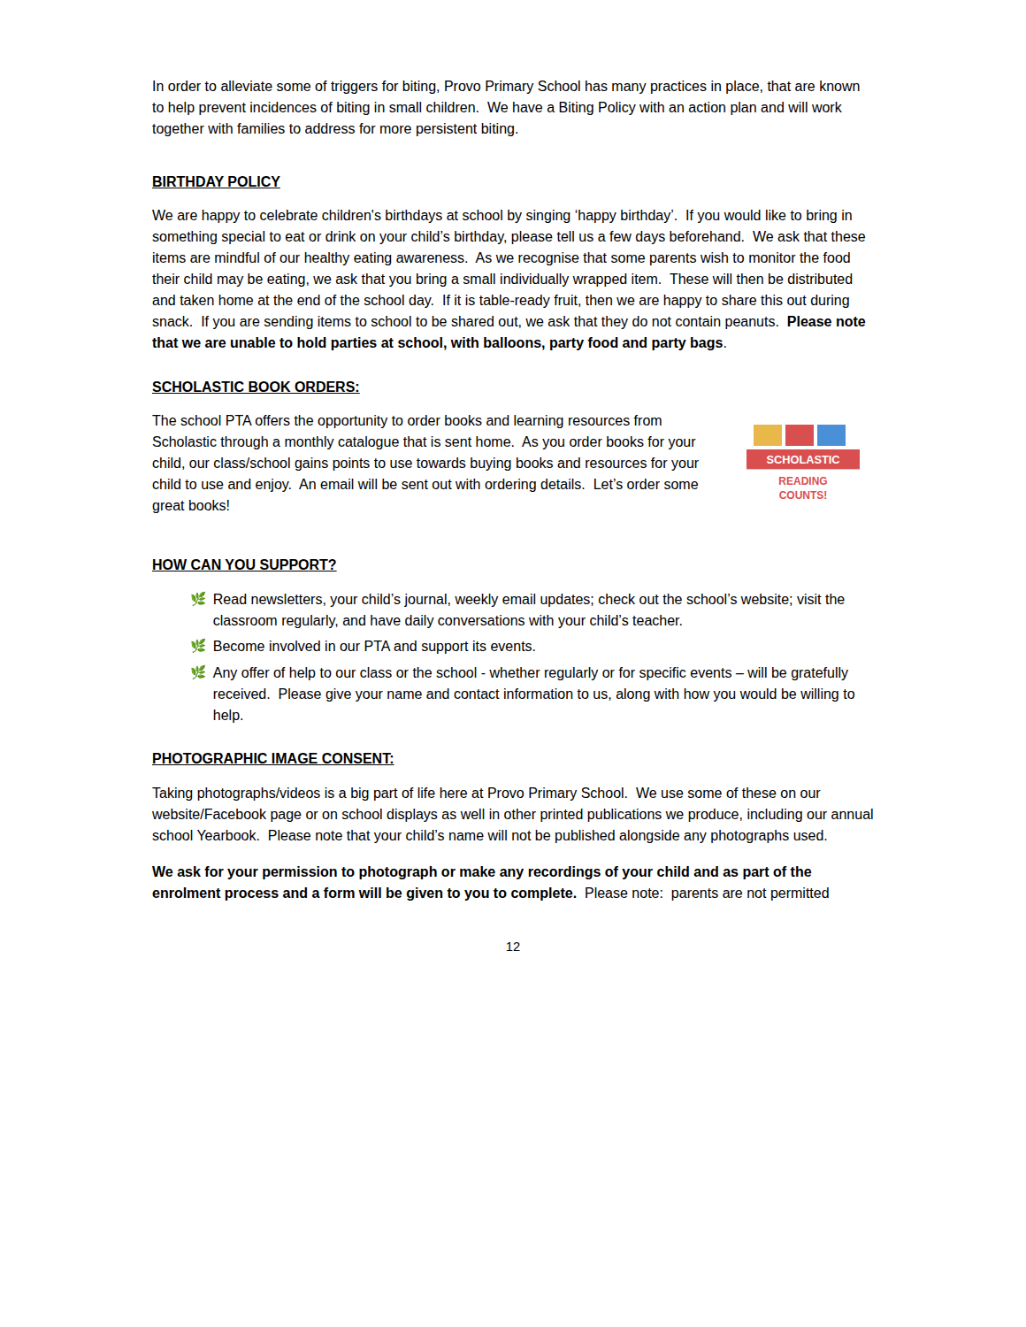In order to alleviate some of triggers for biting, Provo Primary School has many practices in place, that are known to help prevent incidences of biting in small children. We have a Biting Policy with an action plan and will work together with families to address for more persistent biting.
BIRTHDAY POLICY
We are happy to celebrate children's birthdays at school by singing ‘happy birthday’. If you would like to bring in something special to eat or drink on your child’s birthday, please tell us a few days beforehand. We ask that these items are mindful of our healthy eating awareness. As we recognise that some parents wish to monitor the food their child may be eating, we ask that you bring a small individually wrapped item. These will then be distributed and taken home at the end of the school day. If it is table-ready fruit, then we are happy to share this out during snack. If you are sending items to school to be shared out, we ask that they do not contain peanuts. Please note that we are unable to hold parties at school, with balloons, party food and party bags.
SCHOLASTIC BOOK ORDERS:
The school PTA offers the opportunity to order books and learning resources from Scholastic through a monthly catalogue that is sent home. As you order books for your child, our class/school gains points to use towards buying books and resources for your child to use and enjoy. An email will be sent out with ordering details. Let’s order some great books!
HOW CAN YOU SUPPORT?
Read newsletters, your child’s journal, weekly email updates; check out the school’s website; visit the classroom regularly, and have daily conversations with your child’s teacher.
Become involved in our PTA and support its events.
Any offer of help to our class or the school - whether regularly or for specific events – will be gratefully received. Please give your name and contact information to us, along with how you would be willing to help.
PHOTOGRAPHIC IMAGE CONSENT:
Taking photographs/videos is a big part of life here at Provo Primary School. We use some of these on our website/Facebook page or on school displays as well in other printed publications we produce, including our annual school Yearbook. Please note that your child’s name will not be published alongside any photographs used.
We ask for your permission to photograph or make any recordings of your child and as part of the enrolment process and a form will be given to you to complete. Please note: parents are not permitted
12